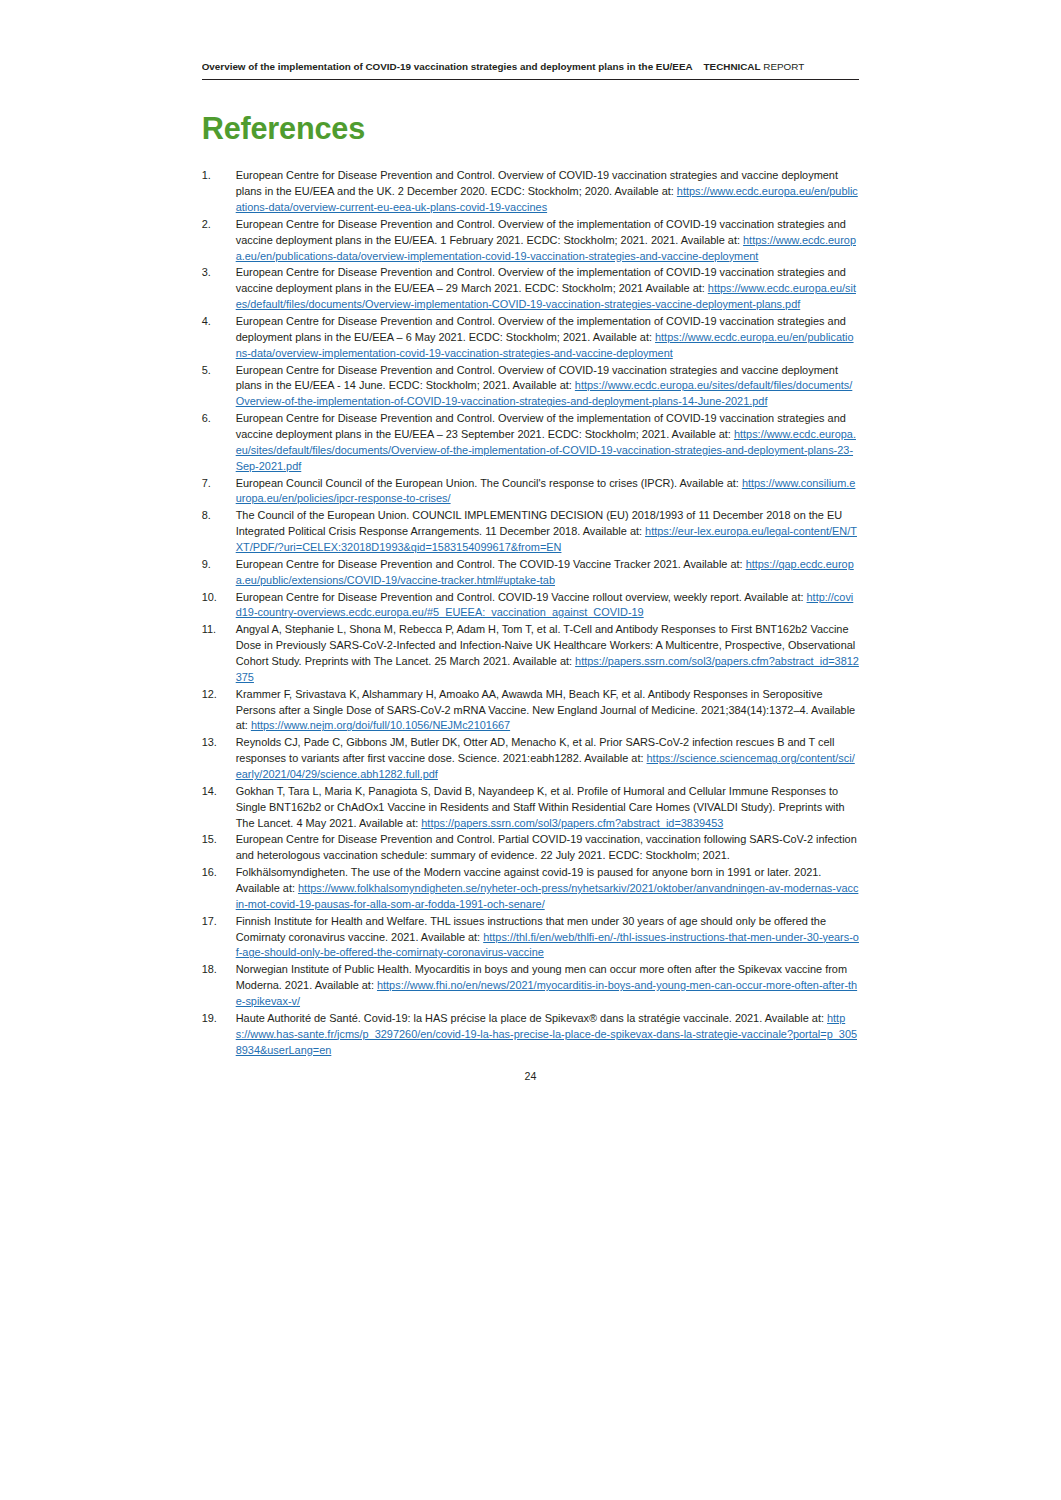Overview of the implementation of COVID-19 vaccination strategies and deployment plans in the EU/EEA TECHNICAL REPORT
References
1. European Centre for Disease Prevention and Control. Overview of COVID-19 vaccination strategies and vaccine deployment plans in the EU/EEA and the UK. 2 December 2020. ECDC: Stockholm; 2020. Available at: https://www.ecdc.europa.eu/en/publications-data/overview-current-eu-eea-uk-plans-covid-19-vaccines
2. European Centre for Disease Prevention and Control. Overview of the implementation of COVID-19 vaccination strategies and vaccine deployment plans in the EU/EEA. 1 February 2021. ECDC: Stockholm; 2021. 2021. Available at: https://www.ecdc.europa.eu/en/publications-data/overview-implementation-covid-19-vaccination-strategies-and-vaccine-deployment
3. European Centre for Disease Prevention and Control. Overview of the implementation of COVID-19 vaccination strategies and vaccine deployment plans in the EU/EEA – 29 March 2021. ECDC: Stockholm; 2021 Available at: https://www.ecdc.europa.eu/sites/default/files/documents/Overview-implementation-COVID-19-vaccination-strategies-vaccine-deployment-plans.pdf
4. European Centre for Disease Prevention and Control. Overview of the implementation of COVID-19 vaccination strategies and deployment plans in the EU/EEA – 6 May 2021. ECDC: Stockholm; 2021. Available at: https://www.ecdc.europa.eu/en/publications-data/overview-implementation-covid-19-vaccination-strategies-and-vaccine-deployment
5. European Centre for Disease Prevention and Control. Overview of COVID-19 vaccination strategies and vaccine deployment plans in the EU/EEA - 14 June. ECDC: Stockholm; 2021. Available at: https://www.ecdc.europa.eu/sites/default/files/documents/Overview-of-the-implementation-of-COVID-19-vaccination-strategies-and-deployment-plans-14-June-2021.pdf
6. European Centre for Disease Prevention and Control. Overview of the implementation of COVID-19 vaccination strategies and vaccine deployment plans in the EU/EEA – 23 September 2021. ECDC: Stockholm; 2021. Available at: https://www.ecdc.europa.eu/sites/default/files/documents/Overview-of-the-implementation-of-COVID-19-vaccination-strategies-and-deployment-plans-23-Sep-2021.pdf
7. European Council Council of the European Union. The Council's response to crises (IPCR). Available at: https://www.consilium.europa.eu/en/policies/ipcr-response-to-crises/
8. The Council of the European Union. COUNCIL IMPLEMENTING DECISION (EU) 2018/1993 of 11 December 2018 on the EU Integrated Political Crisis Response Arrangements. 11 December 2018. Available at: https://eur-lex.europa.eu/legal-content/EN/TXT/PDF/?uri=CELEX:32018D1993&qid=1583154099617&from=EN
9. European Centre for Disease Prevention and Control. The COVID-19 Vaccine Tracker 2021. Available at: https://qap.ecdc.europa.eu/public/extensions/COVID-19/vaccine-tracker.html#uptake-tab
10. European Centre for Disease Prevention and Control. COVID-19 Vaccine rollout overview, weekly report. Available at: http://covid19-country-overviews.ecdc.europa.eu/#5_EUEEA:_vaccination_against_COVID-19
11. Angyal A, Stephanie L, Shona M, Rebecca P, Adam H, Tom T, et al. T-Cell and Antibody Responses to First BNT162b2 Vaccine Dose in Previously SARS-CoV-2-Infected and Infection-Naive UK Healthcare Workers: A Multicentre, Prospective, Observational Cohort Study. Preprints with The Lancet. 25 March 2021. Available at: https://papers.ssrn.com/sol3/papers.cfm?abstract_id=3812375
12. Krammer F, Srivastava K, Alshammary H, Amoako AA, Awawda MH, Beach KF, et al. Antibody Responses in Seropositive Persons after a Single Dose of SARS-CoV-2 mRNA Vaccine. New England Journal of Medicine. 2021;384(14):1372–4. Available at: https://www.nejm.org/doi/full/10.1056/NEJMc2101667
13. Reynolds CJ, Pade C, Gibbons JM, Butler DK, Otter AD, Menacho K, et al. Prior SARS-CoV-2 infection rescues B and T cell responses to variants after first vaccine dose. Science. 2021:eabh1282. Available at: https://science.sciencemag.org/content/sci/early/2021/04/29/science.abh1282.full.pdf
14. Gokhan T, Tara L, Maria K, Panagiota S, David B, Nayandeep K, et al. Profile of Humoral and Cellular Immune Responses to Single BNT162b2 or ChAdOx1 Vaccine in Residents and Staff Within Residential Care Homes (VIVALDI Study). Preprints with The Lancet. 4 May 2021. Available at: https://papers.ssrn.com/sol3/papers.cfm?abstract_id=3839453
15. European Centre for Disease Prevention and Control. Partial COVID-19 vaccination, vaccination following SARS-CoV-2 infection and heterologous vaccination schedule: summary of evidence. 22 July 2021. ECDC: Stockholm; 2021.
16. Folkhälsomyndigheten. The use of the Modern vaccine against covid-19 is paused for anyone born in 1991 or later. 2021. Available at: https://www.folkhalsomyndigheten.se/nyheter-och-press/nyhetsarkiv/2021/oktober/anvandningen-av-modernas-vaccin-mot-covid-19-pausas-for-alla-som-ar-fodda-1991-och-senare/
17. Finnish Institute for Health and Welfare. THL issues instructions that men under 30 years of age should only be offered the Comirnaty coronavirus vaccine. 2021. Available at: https://thl.fi/en/web/thlfi-en/-/thl-issues-instructions-that-men-under-30-years-of-age-should-only-be-offered-the-comirnaty-coronavirus-vaccine
18. Norwegian Institute of Public Health. Myocarditis in boys and young men can occur more often after the Spikevax vaccine from Moderna. 2021. Available at: https://www.fhi.no/en/news/2021/myocarditis-in-boys-and-young-men-can-occur-more-often-after-the-spikevax-v/
19. Haute Authorité de Santé. Covid-19: la HAS précise la place de Spikevax® dans la stratégie vaccinale. 2021. Available at: https://www.has-sante.fr/jcms/p_3297260/en/covid-19-la-has-precise-la-place-de-spikevax-dans-la-strategie-vaccinale?portal=p_3058934&userLang=en
24